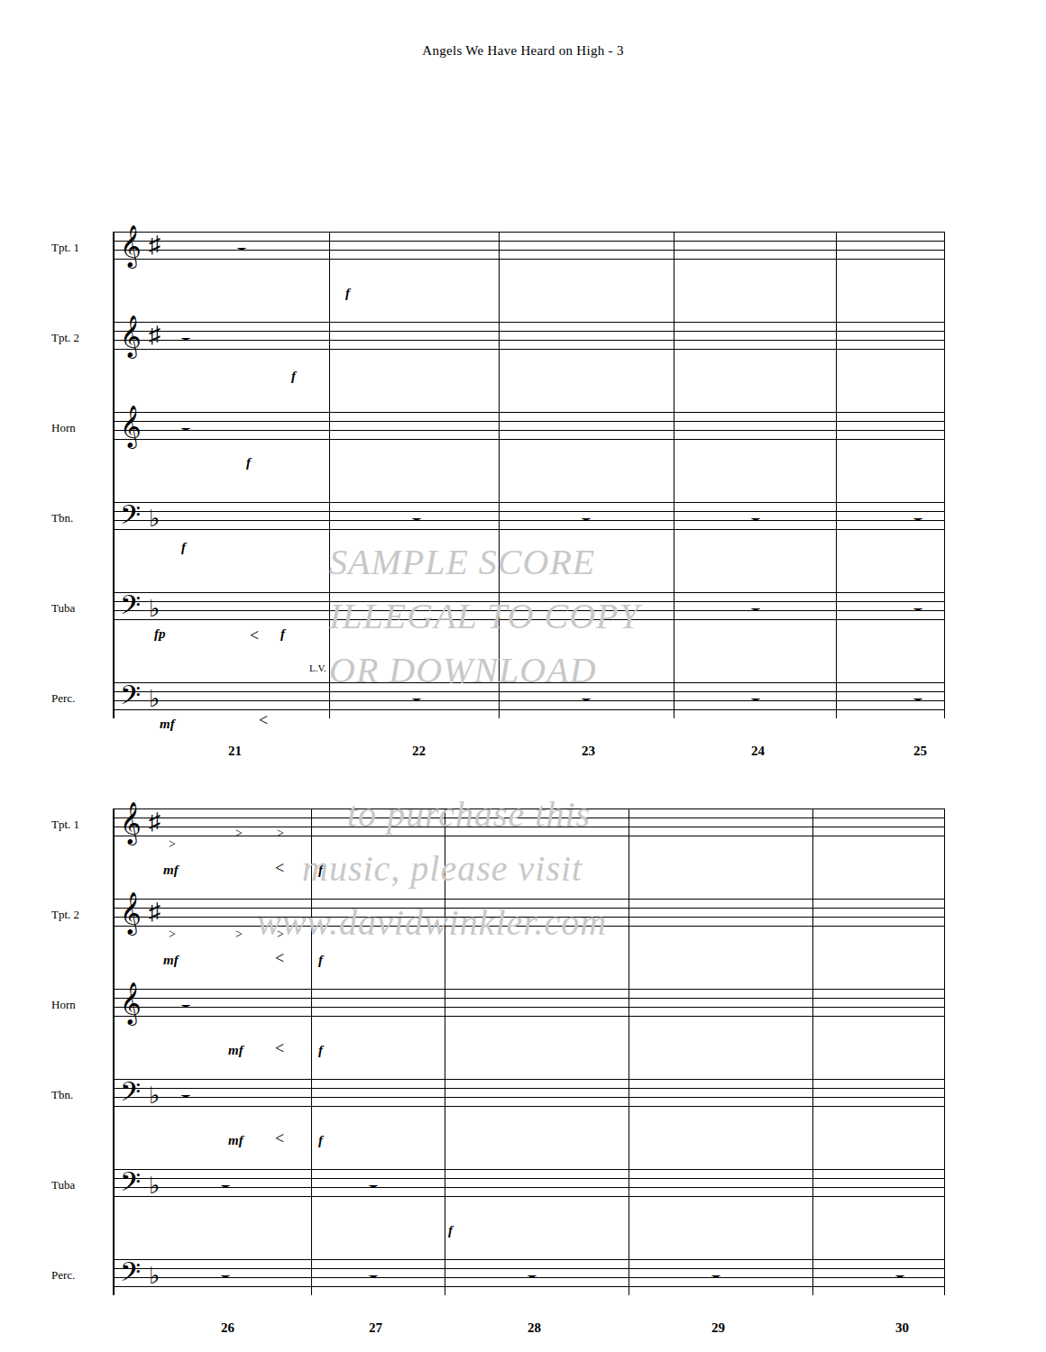Angels We Have Heard on High - 3
Tpt. 1
Tpt. 2
Horn
Tbn.
Tuba
Perc.
𝄞
𝄞
𝄞
𝄢
𝄢
𝄢
♯
♯
♭
♭
♭
𝄻
𝄻
𝄻
𝄻
𝄻
𝄻
𝄻
𝄻
𝄻
𝄻
𝄻
𝄻
𝄻
f
f
f
f
fp
f
mf
<
<
L.V.
21
22
23
24
25
Tpt. 1
Tpt. 2
Horn
Tbn.
Tuba
Perc.
𝄞
𝄞
𝄞
𝄢
𝄢
𝄢
♯
♯
♭
♭
♭
𝄻
𝄻
𝄻
𝄻
𝄻
𝄻
𝄻
𝄻
𝄻
mf
f
mf
f
mf
f
mf
f
f
<
<
<
<
>
>
>
>
>
>
26
27
28
29
30
SAMPLE SCORE
ILLEGAL TO COPY
OR DOWNLOAD
to purchase this
music, please visit
www.davidwinkler.com